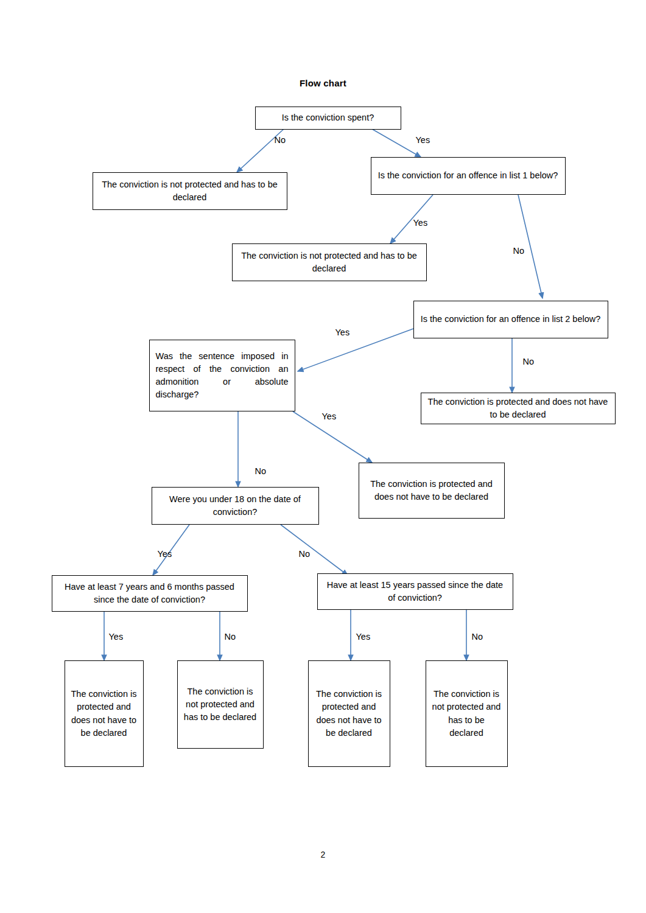Flow chart
Is the conviction spent?
Is the conviction for an offence in list 1 below?
The conviction is not protected and has to be declared
The conviction is not protected and has to be declared
Is the conviction for an offence in list 2 below?
Was the sentence imposed in respect of the conviction an admonition or absolute discharge?
The conviction is protected and does not have to be declared
The conviction is protected and does not have to be declared
Were you under 18 on the date of conviction?
Have at least 7 years and 6 months passed since the date of conviction?
Have at least 15 years passed since the date of conviction?
The conviction is protected and does not have to be declared
The conviction is not protected and has to be declared
The conviction is protected and does not have to be declared
The conviction is not protected and has to be declared
No
Yes
Yes
No
Yes
No
Yes
No
Yes
No
Yes
No
Yes
No
2